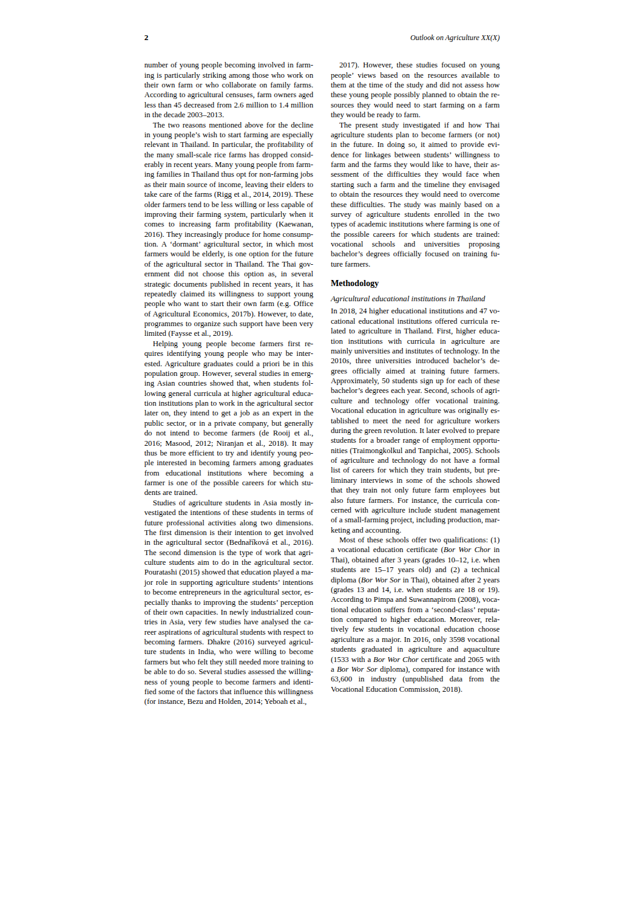2 Outlook on Agriculture XX(X)
number of young people becoming involved in farming is particularly striking among those who work on their own farm or who collaborate on family farms. According to agricultural censuses, farm owners aged less than 45 decreased from 2.6 million to 1.4 million in the decade 2003–2013.
The two reasons mentioned above for the decline in young people’s wish to start farming are especially relevant in Thailand. In particular, the profitability of the many small-scale rice farms has dropped considerably in recent years. Many young people from farming families in Thailand thus opt for non-farming jobs as their main source of income, leaving their elders to take care of the farms (Rigg et al., 2014, 2019). These older farmers tend to be less willing or less capable of improving their farming system, particularly when it comes to increasing farm profitability (Kaewanan, 2016). They increasingly produce for home consumption. A ‘dormant’ agricultural sector, in which most farmers would be elderly, is one option for the future of the agricultural sector in Thailand. The Thai government did not choose this option as, in several strategic documents published in recent years, it has repeatedly claimed its willingness to support young people who want to start their own farm (e.g. Office of Agricultural Economics, 2017b). However, to date, programmes to organize such support have been very limited (Faysse et al., 2019).
Helping young people become farmers first requires identifying young people who may be interested. Agriculture graduates could a priori be in this population group. However, several studies in emerging Asian countries showed that, when students following general curricula at higher agricultural education institutions plan to work in the agricultural sector later on, they intend to get a job as an expert in the public sector, or in a private company, but generally do not intend to become farmers (de Rooij et al., 2016; Masood, 2012; Niranjan et al., 2018). It may thus be more efficient to try and identify young people interested in becoming farmers among graduates from educational institutions where becoming a farmer is one of the possible careers for which students are trained.
Studies of agriculture students in Asia mostly investigated the intentions of these students in terms of future professional activities along two dimensions. The first dimension is their intention to get involved in the agricultural sector (Bednaříková et al., 2016). The second dimension is the type of work that agriculture students aim to do in the agricultural sector. Pouratashi (2015) showed that education played a major role in supporting agriculture students’ intentions to become entrepreneurs in the agricultural sector, especially thanks to improving the students’ perception of their own capacities. In newly industrialized countries in Asia, very few studies have analysed the career aspirations of agricultural students with respect to becoming farmers. Dhakre (2016) surveyed agriculture students in India, who were willing to become farmers but who felt they still needed more training to be able to do so. Several studies assessed the willingness of young people to become farmers and identified some of the factors that influence this willingness (for instance, Bezu and Holden, 2014; Yeboah et al.,
2017). However, these studies focused on young people’ views based on the resources available to them at the time of the study and did not assess how these young people possibly planned to obtain the resources they would need to start farming on a farm they would be ready to farm.
The present study investigated if and how Thai agriculture students plan to become farmers (or not) in the future. In doing so, it aimed to provide evidence for linkages between students’ willingness to farm and the farms they would like to have, their assessment of the difficulties they would face when starting such a farm and the timeline they envisaged to obtain the resources they would need to overcome these difficulties. The study was mainly based on a survey of agriculture students enrolled in the two types of academic institutions where farming is one of the possible careers for which students are trained: vocational schools and universities proposing bachelor’s degrees officially focused on training future farmers.
Methodology
Agricultural educational institutions in Thailand
In 2018, 24 higher educational institutions and 47 vocational educational institutions offered curricula related to agriculture in Thailand. First, higher education institutions with curricula in agriculture are mainly universities and institutes of technology. In the 2010s, three universities introduced bachelor’s degrees officially aimed at training future farmers. Approximately, 50 students sign up for each of these bachelor’s degrees each year. Second, schools of agriculture and technology offer vocational training. Vocational education in agriculture was originally established to meet the need for agriculture workers during the green revolution. It later evolved to prepare students for a broader range of employment opportunities (Traimongkolkul and Tanpichai, 2005). Schools of agriculture and technology do not have a formal list of careers for which they train students, but preliminary interviews in some of the schools showed that they train not only future farm employees but also future farmers. For instance, the curricula concerned with agriculture include student management of a small-farming project, including production, marketing and accounting.
Most of these schools offer two qualifications: (1) a vocational education certificate (Bor Wor Chor in Thai), obtained after 3 years (grades 10–12, i.e. when students are 15–17 years old) and (2) a technical diploma (Bor Wor Sor in Thai), obtained after 2 years (grades 13 and 14, i.e. when students are 18 or 19). According to Pimpa and Suwannapirom (2008), vocational education suffers from a ‘second-class’ reputation compared to higher education. Moreover, relatively few students in vocational education choose agriculture as a major. In 2016, only 3598 vocational students graduated in agriculture and aquaculture (1533 with a Bor Wor Chor certificate and 2065 with a Bor Wor Sor diploma), compared for instance with 63,600 in industry (unpublished data from the Vocational Education Commission, 2018).